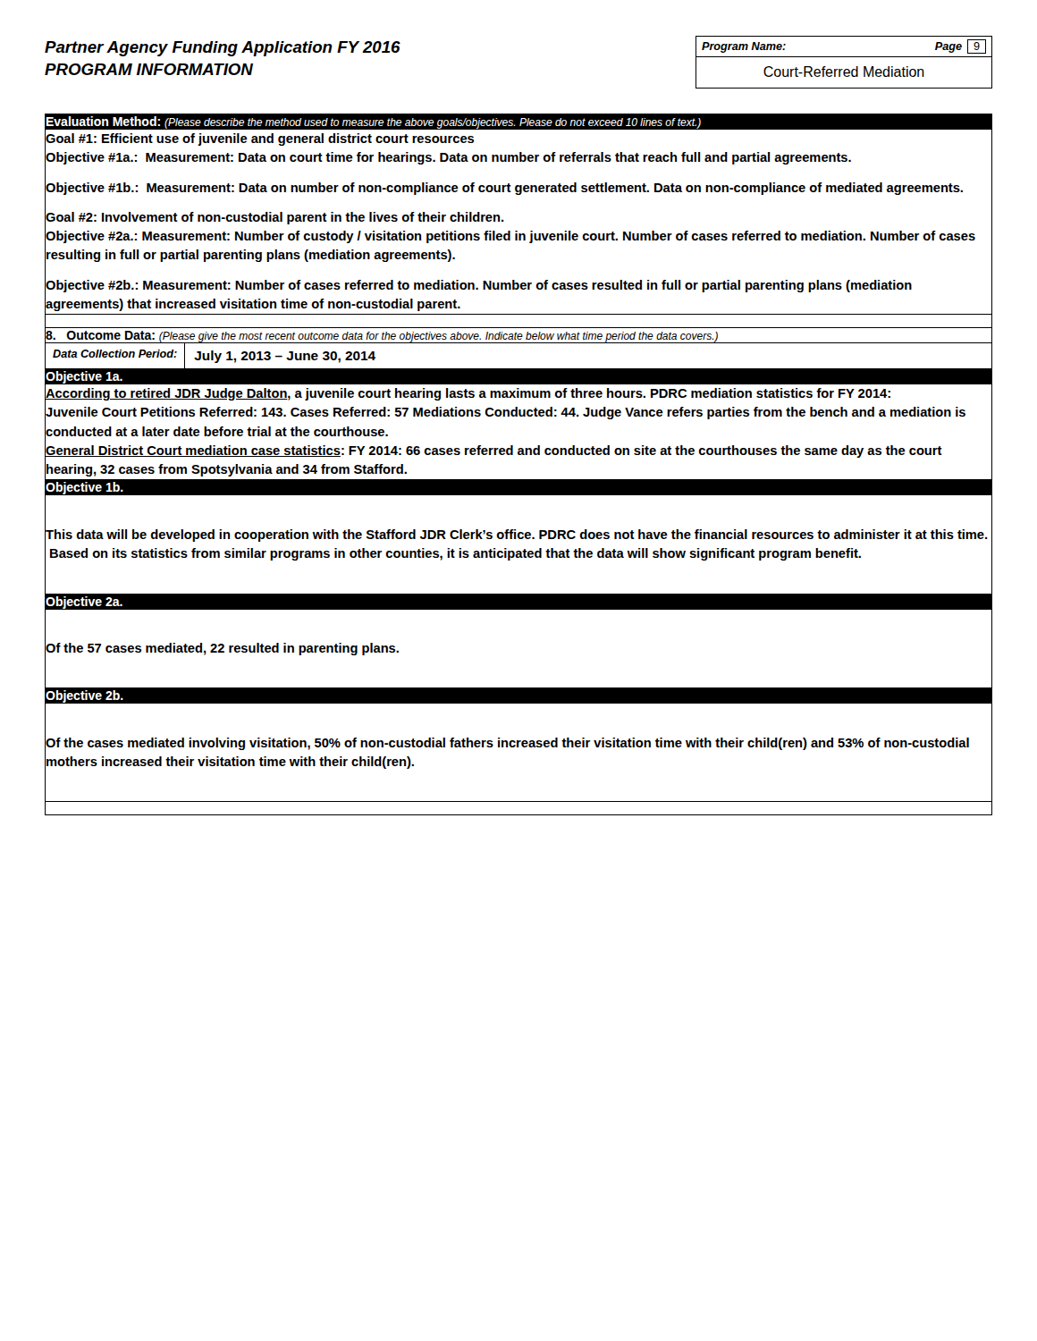Partner Agency Funding Application FY 2016
PROGRAM INFORMATION
Program Name: Page 9
Court-Referred Mediation
| Evaluation Method: (Please describe the method used to measure the above goals/objectives. Please do not exceed 10 lines of text.) |
| Goal #1: Efficient use of juvenile and general district court resources Objective #1a.: Measurement: Data on court time for hearings. Data on number of referrals that reach full and partial agreements. Objective #1b.: Measurement: Data on number of non-compliance of court generated settlement. Data on non-compliance of mediated agreements. Goal #2: Involvement of non-custodial parent in the lives of their children. Objective #2a.: Measurement: Number of custody / visitation petitions filed in juvenile court. Number of cases referred to mediation. Number of cases resulting in full or partial parenting plans (mediation agreements). Objective #2b.: Measurement: Number of cases referred to mediation. Number of cases resulted in full or partial parenting plans (mediation agreements) that increased visitation time of non-custodial parent. |
| 8. Outcome Data: (Please give the most recent outcome data for the objectives above. Indicate below what time period the data covers.) |
| Data Collection Period: July 1, 2013 – June 30, 2014 |
| Objective 1a. |
| According to retired JDR Judge Dalton , a juvenile court hearing lasts a maximum of three hours. PDRC mediation statistics for FY 2014: Juvenile Court Petitions Referred: 143. Cases Referred: 57 Mediations Conducted: 44. Judge Vance refers parties from the bench and a mediation is conducted at a later date before trial at the courthouse. General District Court mediation case statistics : FY 2014: 66 cases referred and conducted on site at the courthouses the same day as the court hearing, 32 cases from Spotsylvania and 34 from Stafford. |
| Objective 1b. |
| This data will be developed in cooperation with the Stafford JDR Clerk’s office. PDRC does not have the financial resources to administer it at this time. Based on its statistics from similar programs in other counties, it is anticipated that the data will show significant program benefit. |
| Objective 2a. |
| Of the 57 cases mediated, 22 resulted in parenting plans. |
| Objective 2b. |
| Of the cases mediated involving visitation, 50% of non-custodial fathers increased their visitation time with their child(ren) and 53% of non-custodial mothers increased their visitation time with their child(ren). |